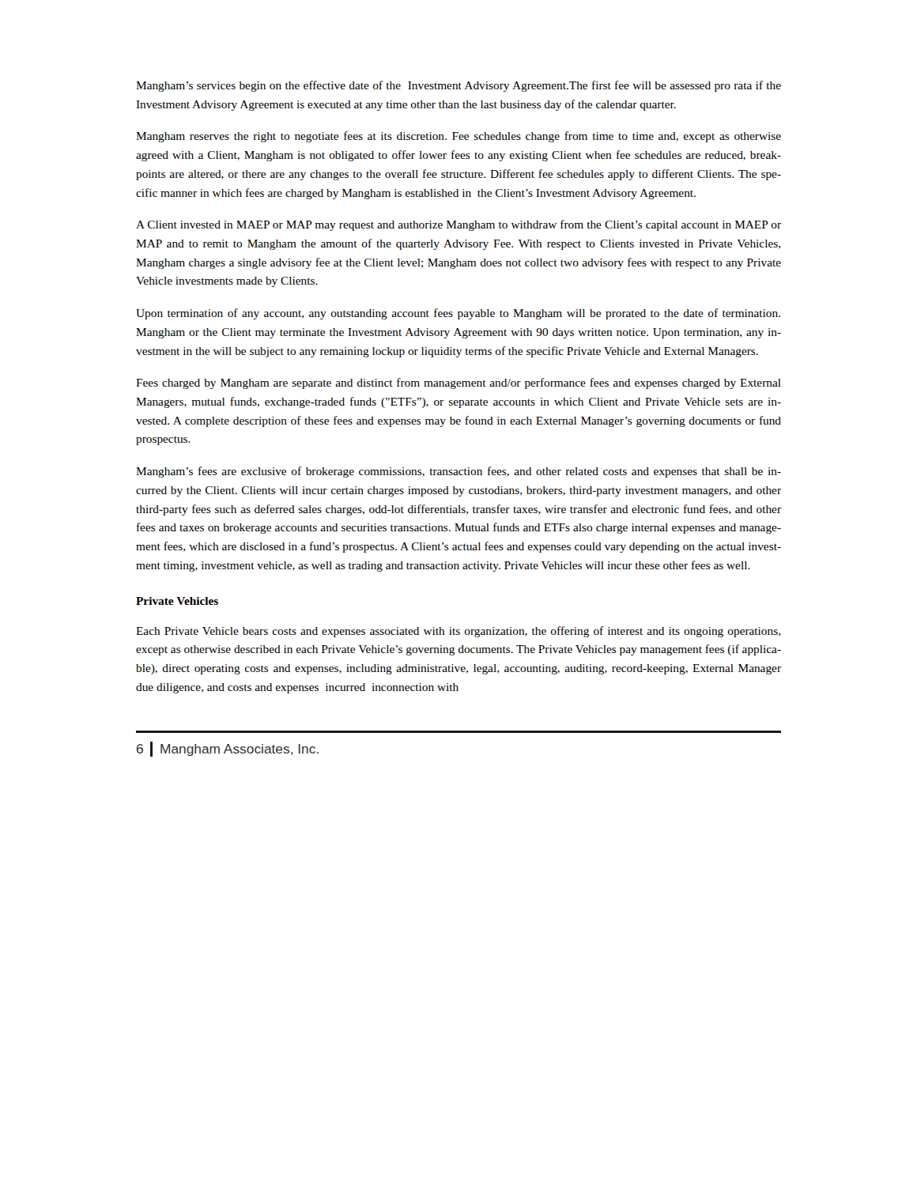Mangham’s services begin on the effective date of the Investment Advisory Agreement.The first fee will be assessed pro rata if the Investment Advisory Agreement is executed at any time other than the last business day of the calendar quarter.
Mangham reserves the right to negotiate fees at its discretion. Fee schedules change from time to time and, except as otherwise agreed with a Client, Mangham is not obligated to offer lower fees to any existing Client when fee schedules are reduced, breakpoints are altered, or there are any changes to the overall fee structure. Different fee schedules apply to different Clients. The specific manner in which fees are charged by Mangham is established in the Client’s Investment Advisory Agreement.
A Client invested in MAEP or MAP may request and authorize Mangham to withdraw from the Client’s capital account in MAEP or MAP and to remit to Mangham the amount of the quarterly Advisory Fee. With respect to Clients invested in Private Vehicles, Mangham charges a single advisory fee at the Client level; Mangham does not collect two advisory fees with respect to any Private Vehicle investments made by Clients.
Upon termination of any account, any outstanding account fees payable to Mangham will be prorated to the date of termination. Mangham or the Client may terminate the Investment Advisory Agreement with 90 days written notice. Upon termination, any investment in the will be subject to any remaining lockup or liquidity terms of the specific Private Vehicle and External Managers.
Fees charged by Mangham are separate and distinct from management and/or performance fees and expenses charged by External Managers, mutual funds, exchange-traded funds ("ETFs”), or separate accounts in which Client and Private Vehicle sets are invested. A complete description of these fees and expenses may be found in each External Manager’s governing documents or fund prospectus.
Mangham’s fees are exclusive of brokerage commissions, transaction fees, and other related costs and expenses that shall be incurred by the Client. Clients will incur certain charges imposed by custodians, brokers, third-party investment managers, and other third-party fees such as deferred sales charges, odd-lot differentials, transfer taxes, wire transfer and electronic fund fees, and other fees and taxes on brokerage accounts and securities transactions. Mutual funds and ETFs also charge internal expenses and management fees, which are disclosed in a fund’s prospectus. A Client’s actual fees and expenses could vary depending on the actual investment timing, investment vehicle, as well as trading and transaction activity. Private Vehicles will incur these other fees as well.
Private Vehicles
Each Private Vehicle bears costs and expenses associated with its organization, the offering of interest and its ongoing operations, except as otherwise described in each Private Vehicle’s governing documents. The Private Vehicles pay management fees (if applicable), direct operating costs and expenses, including administrative, legal, accounting, auditing, record-keeping, External Manager due diligence, and costs and expenses incurred inconnection with
6 Mangham Associates, Inc.